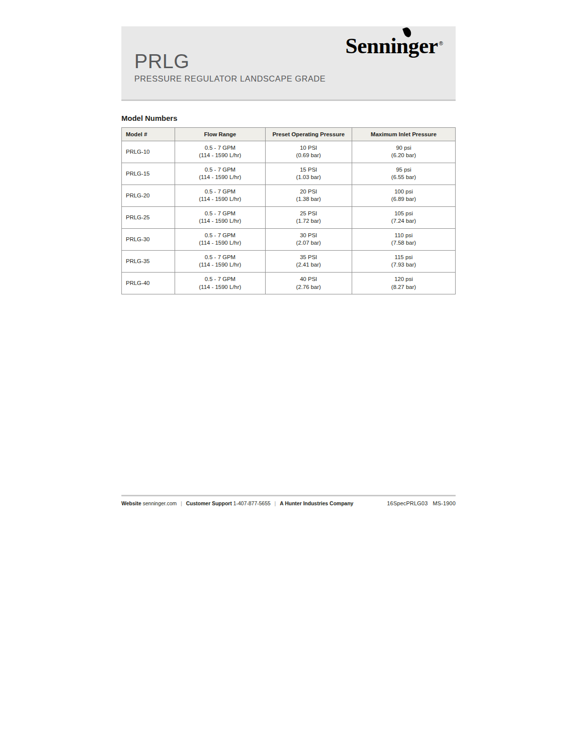Senninger®
PRLG
PRESSURE REGULATOR LANDSCAPE GRADE
Model Numbers
| Model # | Flow Range | Preset Operating Pressure | Maximum Inlet Pressure |
| --- | --- | --- | --- |
| PRLG-10 | 0.5 - 7 GPM (114 - 1590 L/hr) | 10 PSI (0.69 bar) | 90 psi (6.20 bar) |
| PRLG-15 | 0.5 - 7 GPM (114 - 1590 L/hr) | 15 PSI (1.03 bar) | 95 psi (6.55 bar) |
| PRLG-20 | 0.5 - 7 GPM (114 - 1590 L/hr) | 20 PSI (1.38 bar) | 100 psi (6.89 bar) |
| PRLG-25 | 0.5 - 7 GPM (114 - 1590 L/hr) | 25 PSI (1.72 bar) | 105 psi (7.24 bar) |
| PRLG-30 | 0.5 - 7 GPM (114 - 1590 L/hr) | 30 PSI (2.07 bar) | 110 psi (7.58 bar) |
| PRLG-35 | 0.5 - 7 GPM (114 - 1590 L/hr) | 35 PSI (2.41 bar) | 115 psi (7.93 bar) |
| PRLG-40 | 0.5 - 7 GPM (114 - 1590 L/hr) | 40 PSI (2.76 bar) | 120 psi (8.27 bar) |
Website senninger.com | Customer Support 1-407-877-5655 | A Hunter Industries Company
16SpecPRLG03 MS-1900